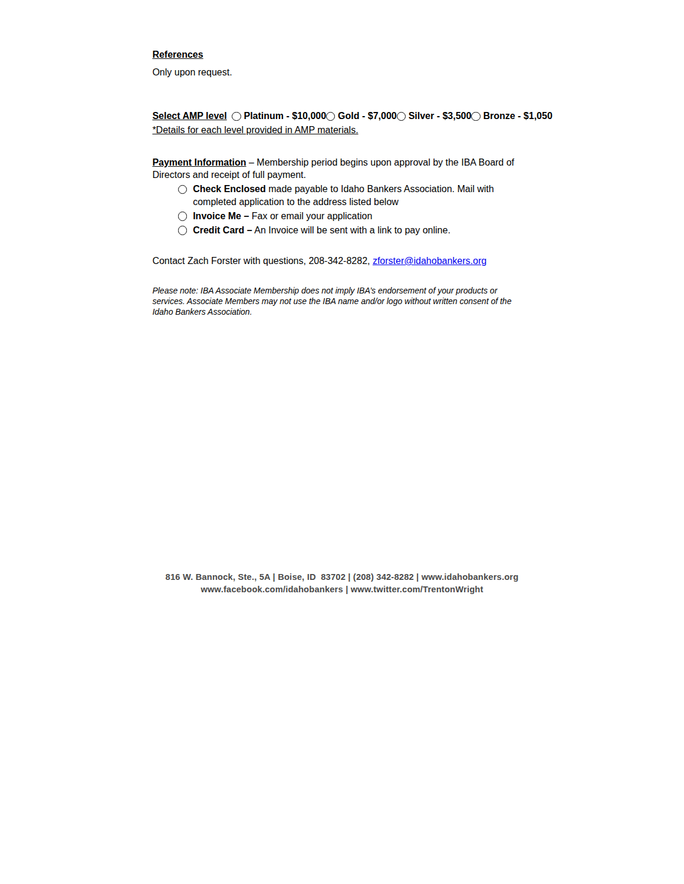References
Only upon request.
Select AMP level Platinum - $10,000 Gold - $7,000 Silver - $3,500 Bronze - $1,050
*Details for each level provided in AMP materials.
Payment Information – Membership period begins upon approval by the IBA Board of Directors and receipt of full payment.
Check Enclosed made payable to Idaho Bankers Association. Mail with completed application to the address listed below
Invoice Me – Fax or email your application
Credit Card – An Invoice will be sent with a link to pay online.
Contact Zach Forster with questions, 208-342-8282, zforster@idahobankers.org
Please note: IBA Associate Membership does not imply IBA’s endorsement of your products or services. Associate Members may not use the IBA name and/or logo without written consent of the Idaho Bankers Association.
816 W. Bannock, Ste., 5A | Boise, ID 83702 | (208) 342-8282 | www.idahobankers.org
www.facebook.com/idahobankers | www.twitter.com/TrentonWright